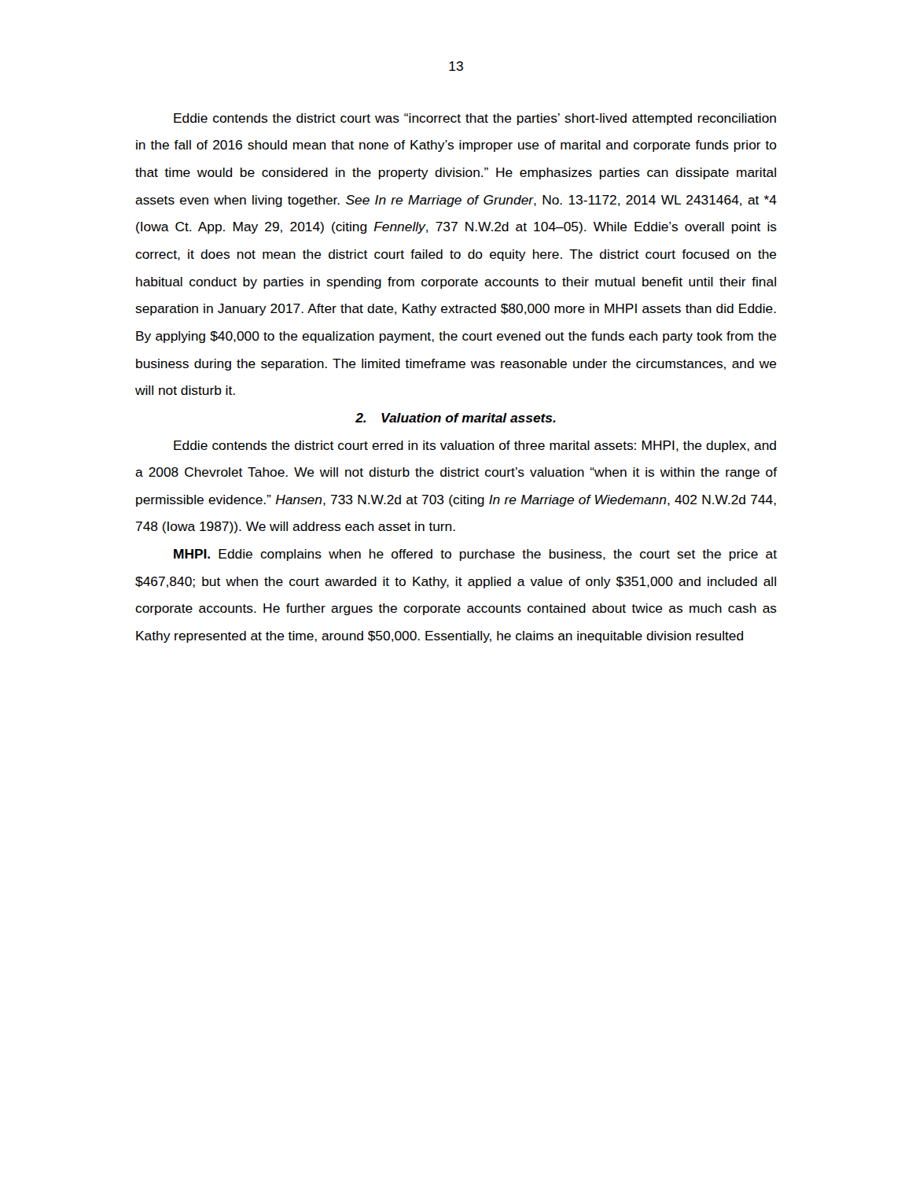13
Eddie contends the district court was “incorrect that the parties’ short-lived attempted reconciliation in the fall of 2016 should mean that none of Kathy’s improper use of marital and corporate funds prior to that time would be considered in the property division.” He emphasizes parties can dissipate marital assets even when living together. See In re Marriage of Grunder, No. 13-1172, 2014 WL 2431464, at *4 (Iowa Ct. App. May 29, 2014) (citing Fennelly, 737 N.W.2d at 104–05). While Eddie’s overall point is correct, it does not mean the district court failed to do equity here. The district court focused on the habitual conduct by parties in spending from corporate accounts to their mutual benefit until their final separation in January 2017. After that date, Kathy extracted $80,000 more in MHPI assets than did Eddie. By applying $40,000 to the equalization payment, the court evened out the funds each party took from the business during the separation. The limited timeframe was reasonable under the circumstances, and we will not disturb it.
2. Valuation of marital assets.
Eddie contends the district court erred in its valuation of three marital assets: MHPI, the duplex, and a 2008 Chevrolet Tahoe. We will not disturb the district court’s valuation “when it is within the range of permissible evidence.” Hansen, 733 N.W.2d at 703 (citing In re Marriage of Wiedemann, 402 N.W.2d 744, 748 (Iowa 1987)). We will address each asset in turn.
MHPI. Eddie complains when he offered to purchase the business, the court set the price at $467,840; but when the court awarded it to Kathy, it applied a value of only $351,000 and included all corporate accounts. He further argues the corporate accounts contained about twice as much cash as Kathy represented at the time, around $50,000. Essentially, he claims an inequitable division resulted